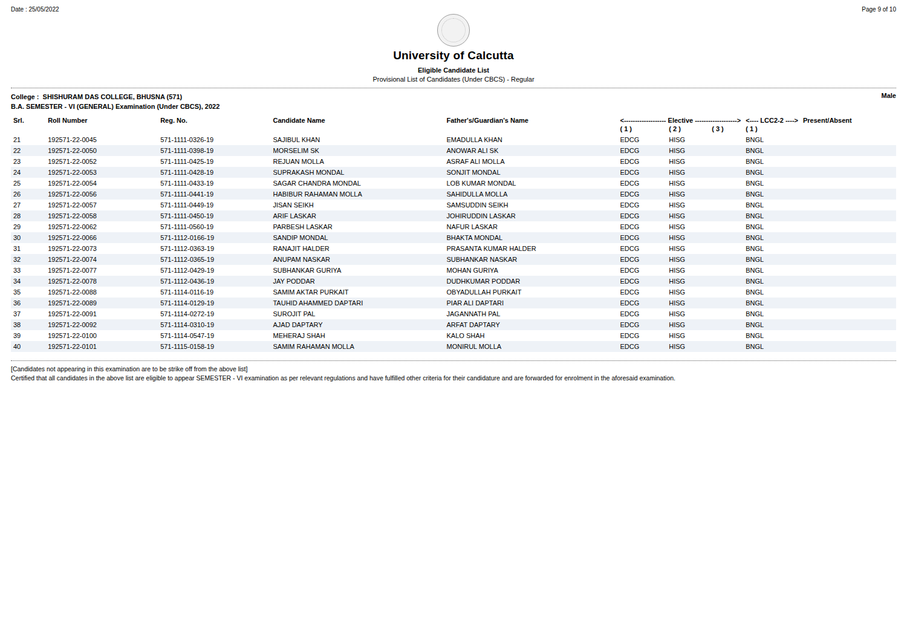Date : 25/05/2022
Page 9 of 10
University of Calcutta
Eligible Candidate List
Provisional List of Candidates (Under CBCS) - Regular
College : SHISHURAM DAS COLLEGE, BHUSNA (571)
B.A. SEMESTER - VI (GENERAL) Examination (Under CBCS), 2022
Male
| Srl. | Roll Number | Reg. No. | Candidate Name | Father's/Guardian's Name | <------------------- Elective -------------------> | <---- LCC2-2 ----> | Present/Absent |
| --- | --- | --- | --- | --- | --- | --- | --- |
| | | | | | ( 1 ) | ( 2 ) | ( 3 ) | ( 1 ) | |
| 21 | 192571-22-0045 | 571-1111-0326-19 | SAJIBUL KHAN | EMADULLA KHAN | EDCG | HISG | | BNGL | |
| 22 | 192571-22-0050 | 571-1111-0398-19 | MORSELIM SK | ANOWAR ALI SK | EDCG | HISG | | BNGL | |
| 23 | 192571-22-0052 | 571-1111-0425-19 | REJUAN MOLLA | ASRAF ALI MOLLA | EDCG | HISG | | BNGL | |
| 24 | 192571-22-0053 | 571-1111-0428-19 | SUPRAKASH MONDAL | SONJIT MONDAL | EDCG | HISG | | BNGL | |
| 25 | 192571-22-0054 | 571-1111-0433-19 | SAGAR CHANDRA MONDAL | LOB KUMAR MONDAL | EDCG | HISG | | BNGL | |
| 26 | 192571-22-0056 | 571-1111-0441-19 | HABIBUR RAHAMAN MOLLA | SAHIDULLA MOLLA | EDCG | HISG | | BNGL | |
| 27 | 192571-22-0057 | 571-1111-0449-19 | JISAN SEIKH | SAMSUDDIN SEIKH | EDCG | HISG | | BNGL | |
| 28 | 192571-22-0058 | 571-1111-0450-19 | ARIF LASKAR | JOHIRUDDIN LASKAR | EDCG | HISG | | BNGL | |
| 29 | 192571-22-0062 | 571-1111-0560-19 | PARBESH LASKAR | NAFUR LASKAR | EDCG | HISG | | BNGL | |
| 30 | 192571-22-0066 | 571-1112-0166-19 | SANDIP MONDAL | BHAKTA MONDAL | EDCG | HISG | | BNGL | |
| 31 | 192571-22-0073 | 571-1112-0363-19 | RANAJIT HALDER | PRASANTA KUMAR HALDER | EDCG | HISG | | BNGL | |
| 32 | 192571-22-0074 | 571-1112-0365-19 | ANUPAM NASKAR | SUBHANKAR NASKAR | EDCG | HISG | | BNGL | |
| 33 | 192571-22-0077 | 571-1112-0429-19 | SUBHANKAR GURIYA | MOHAN GURIYA | EDCG | HISG | | BNGL | |
| 34 | 192571-22-0078 | 571-1112-0436-19 | JAY PODDAR | DUDHKUMAR PODDAR | EDCG | HISG | | BNGL | |
| 35 | 192571-22-0088 | 571-1114-0116-19 | SAMIM AKTAR PURKAIT | OBYADULLAH PURKAIT | EDCG | HISG | | BNGL | |
| 36 | 192571-22-0089 | 571-1114-0129-19 | TAUHID AHAMMED DAPTARI | PIAR ALI DAPTARI | EDCG | HISG | | BNGL | |
| 37 | 192571-22-0091 | 571-1114-0272-19 | SUROJIT PAL | JAGANNATH PAL | EDCG | HISG | | BNGL | |
| 38 | 192571-22-0092 | 571-1114-0310-19 | AJAD DAPTARY | ARFAT DAPTARY | EDCG | HISG | | BNGL | |
| 39 | 192571-22-0100 | 571-1114-0547-19 | MEHERAJ SHAH | KALO SHAH | EDCG | HISG | | BNGL | |
| 40 | 192571-22-0101 | 571-1115-0158-19 | SAMIM RAHAMAN MOLLA | MONIRUL MOLLA | EDCG | HISG | | BNGL | |
[Candidates not appearing in this examination are to be strike off from the above list]
Certified that all candidates in the above list are eligible to appear SEMESTER - VI examination as per relevant regulations and have fulfilled other criteria for their candidature and are forwarded for enrolment in the aforesaid examination.